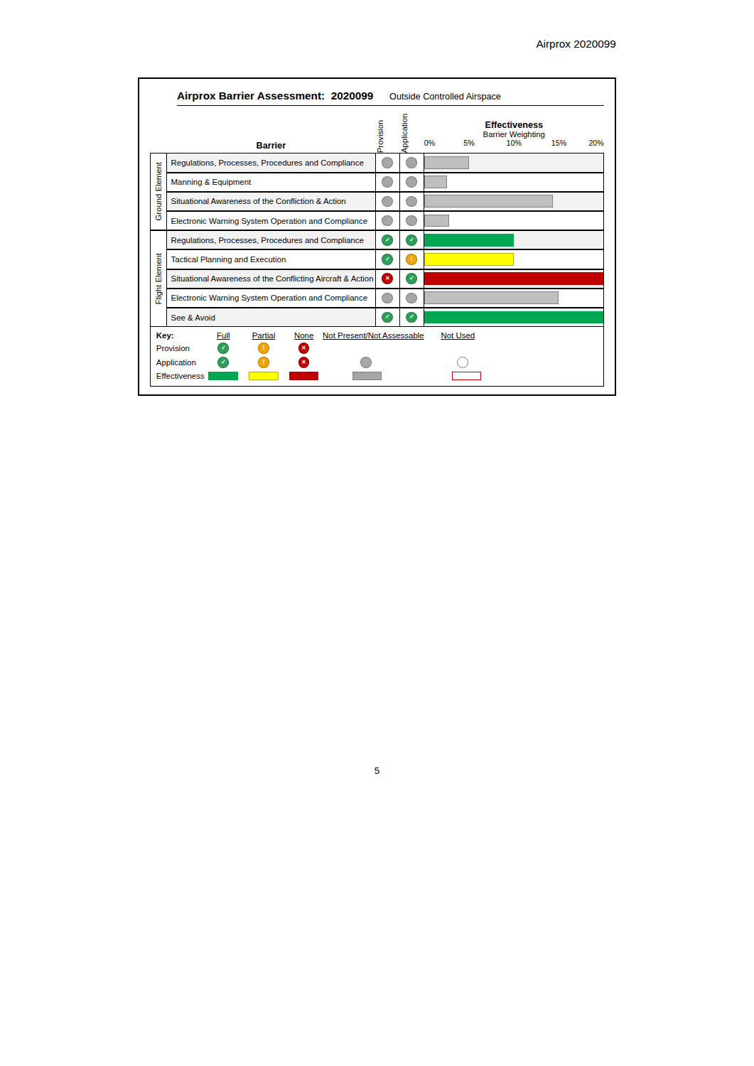Airprox 2020099
Airprox Barrier Assessment: 2020099
Outside Controlled Airspace
Barrier
Provision
Application
Effectiveness
Barrier Weighting
0% 5% 10% 15% 20%
Ground Element
Regulations, Processes, Procedures and Compliance
Manning & Equipment
Situational Awareness of the Confliction & Action
Electronic Warning System Operation and Compliance
Flight Element
Regulations, Processes, Procedures and Compliance
✓
✓
Tactical Planning and Execution
✓
!
Situational Awareness of the Conflicting Aircraft & Action
✕
✓
Electronic Warning System Operation and Compliance
See & Avoid
✓
✓
Key:
Full
Partial
None
Not Present/Not Assessable
Not Used
Provision
✓
!
✕
Application
✓
!
✕
Effectiveness
5